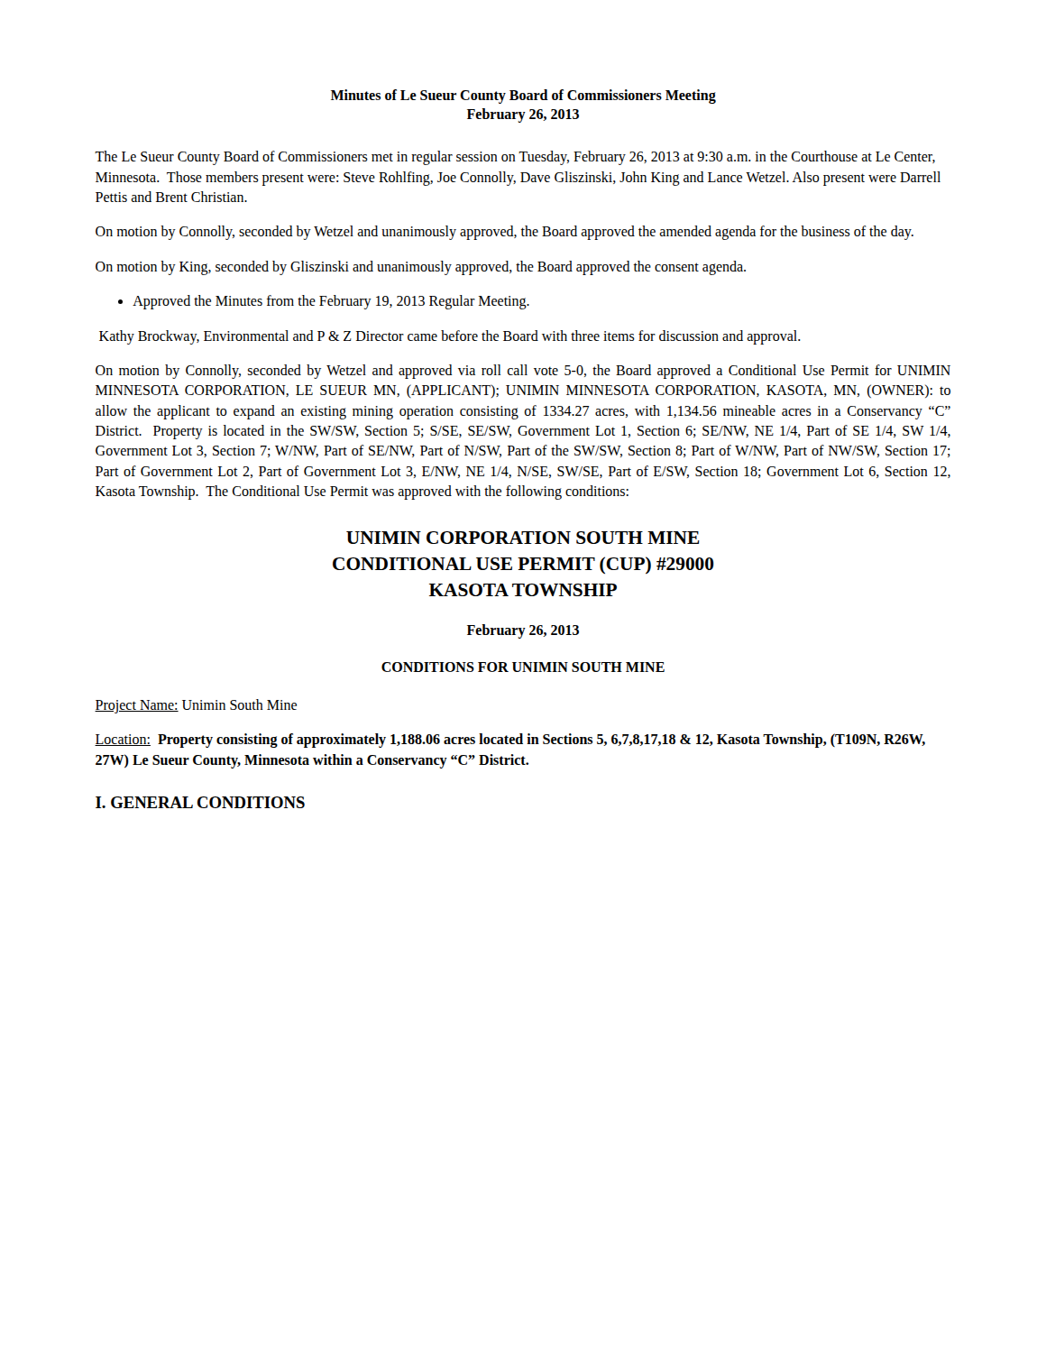Minutes of Le Sueur County Board of Commissioners Meeting February 26, 2013
The Le Sueur County Board of Commissioners met in regular session on Tuesday, February 26, 2013 at 9:30 a.m. in the Courthouse at Le Center, Minnesota. Those members present were: Steve Rohlfing, Joe Connolly, Dave Gliszinski, John King and Lance Wetzel. Also present were Darrell Pettis and Brent Christian.
On motion by Connolly, seconded by Wetzel and unanimously approved, the Board approved the amended agenda for the business of the day.
On motion by King, seconded by Gliszinski and unanimously approved, the Board approved the consent agenda.
Approved the Minutes from the February 19, 2013 Regular Meeting.
Kathy Brockway, Environmental and P & Z Director came before the Board with three items for discussion and approval.
On motion by Connolly, seconded by Wetzel and approved via roll call vote 5-0, the Board approved a Conditional Use Permit for UNIMIN MINNESOTA CORPORATION, LE SUEUR MN, (APPLICANT); UNIMIN MINNESOTA CORPORATION, KASOTA, MN, (OWNER): to allow the applicant to expand an existing mining operation consisting of 1334.27 acres, with 1,134.56 mineable acres in a Conservancy “C” District. Property is located in the SW/SW, Section 5; S/SE, SE/SW, Government Lot 1, Section 6; SE/NW, NE 1/4, Part of SE 1/4, SW 1/4, Government Lot 3, Section 7; W/NW, Part of SE/NW, Part of N/SW, Part of the SW/SW, Section 8; Part of W/NW, Part of NW/SW, Section 17; Part of Government Lot 2, Part of Government Lot 3, E/NW, NE 1/4, N/SE, SW/SE, Part of E/SW, Section 18; Government Lot 6, Section 12, Kasota Township. The Conditional Use Permit was approved with the following conditions:
UNIMIN CORPORATION SOUTH MINE CONDITIONAL USE PERMIT (CUP) #29000 KASOTA TOWNSHIP
February 26, 2013
CONDITIONS FOR UNIMIN SOUTH MINE
Project Name: Unimin South Mine
Location: Property consisting of approximately 1,188.06 acres located in Sections 5, 6,7,8,17,18 & 12, Kasota Township, (T109N, R26W, 27W) Le Sueur County, Minnesota within a Conservancy “C” District.
I. GENERAL CONDITIONS